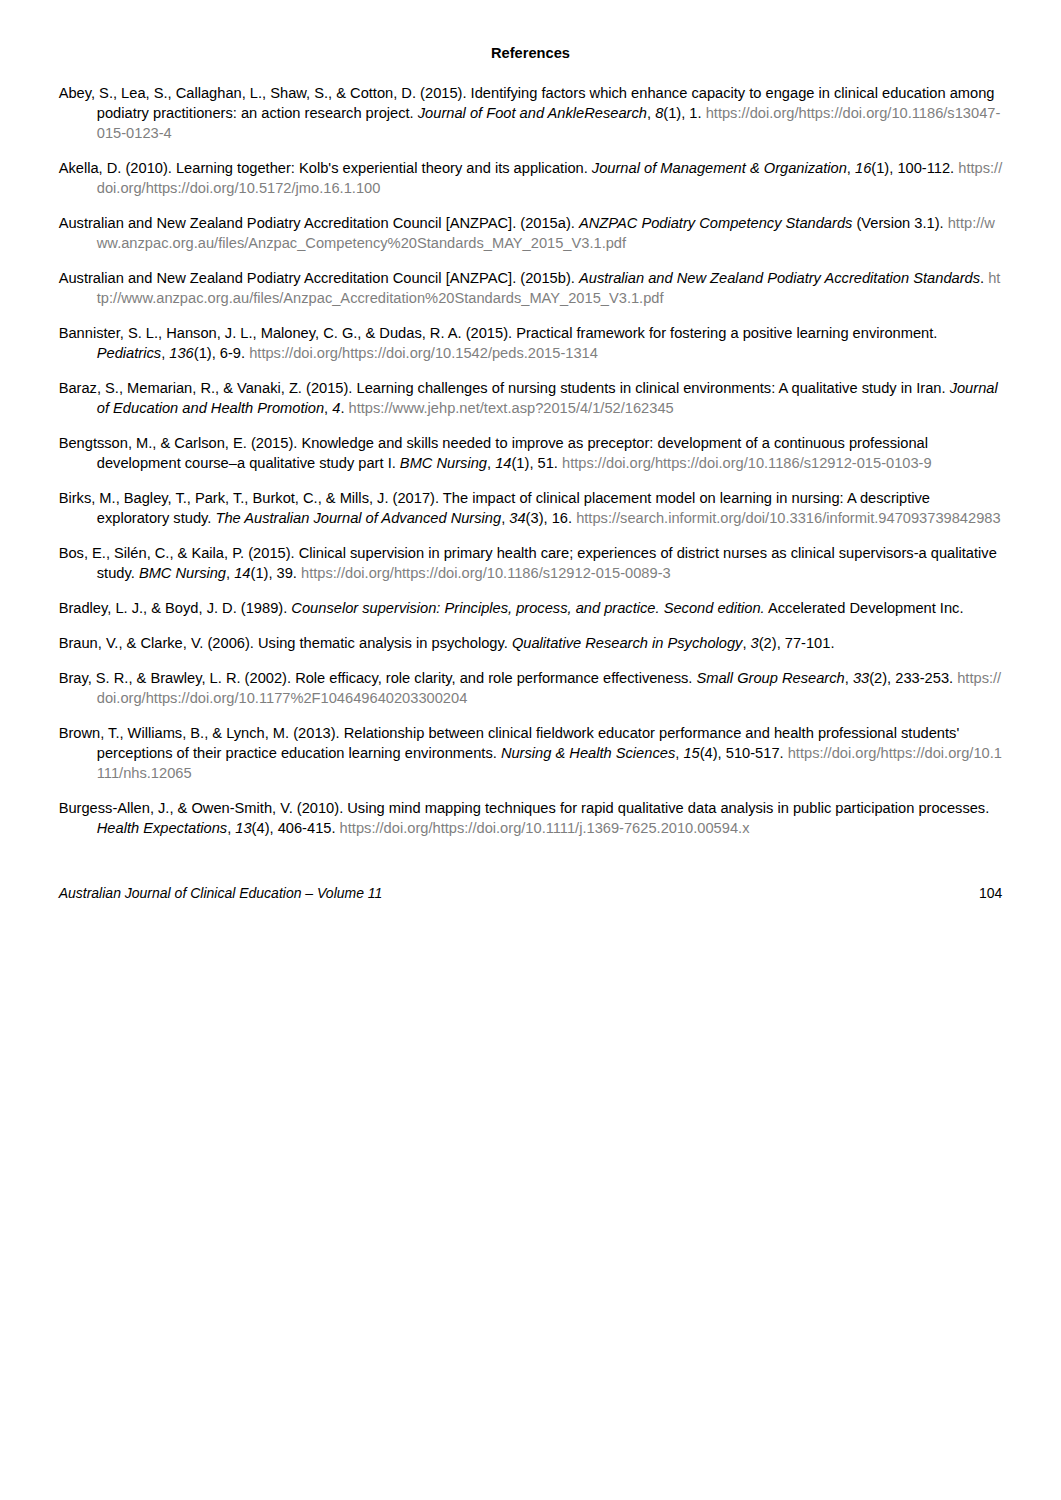References
Abey, S., Lea, S., Callaghan, L., Shaw, S., & Cotton, D. (2015). Identifying factors which enhance capacity to engage in clinical education among podiatry practitioners: an action research project. Journal of Foot and AnkleResearch, 8(1), 1. https://doi.org/https://doi.org/10.1186/s13047-015-0123-4
Akella, D. (2010). Learning together: Kolb's experiential theory and its application. Journal of Management & Organization, 16(1), 100-112. https://doi.org/https://doi.org/10.5172/jmo.16.1.100
Australian and New Zealand Podiatry Accreditation Council [ANZPAC]. (2015a). ANZPAC Podiatry Competency Standards (Version 3.1). http://www.anzpac.org.au/files/Anzpac_Competency%20Standards_MAY_2015_V3.1.pdf
Australian and New Zealand Podiatry Accreditation Council [ANZPAC]. (2015b). Australian and New Zealand Podiatry Accreditation Standards. http://www.anzpac.org.au/files/Anzpac_Accreditation%20Standards_MAY_2015_V3.1.pdf
Bannister, S. L., Hanson, J. L., Maloney, C. G., & Dudas, R. A. (2015). Practical framework for fostering a positive learning environment. Pediatrics, 136(1), 6-9. https://doi.org/https://doi.org/10.1542/peds.2015-1314
Baraz, S., Memarian, R., & Vanaki, Z. (2015). Learning challenges of nursing students in clinical environments: A qualitative study in Iran. Journal of Education and Health Promotion, 4. https://www.jehp.net/text.asp?2015/4/1/52/162345
Bengtsson, M., & Carlson, E. (2015). Knowledge and skills needed to improve as preceptor: development of a continuous professional development course–a qualitative study part I. BMC Nursing, 14(1), 51. https://doi.org/https://doi.org/10.1186/s12912-015-0103-9
Birks, M., Bagley, T., Park, T., Burkot, C., & Mills, J. (2017). The impact of clinical placement model on learning in nursing: A descriptive exploratory study. The Australian Journal of Advanced Nursing, 34(3), 16. https://search.informit.org/doi/10.3316/informit.947093739842983
Bos, E., Silén, C., & Kaila, P. (2015). Clinical supervision in primary health care; experiences of district nurses as clinical supervisors-a qualitative study. BMC Nursing, 14(1), 39. https://doi.org/https://doi.org/10.1186/s12912-015-0089-3
Bradley, L. J., & Boyd, J. D. (1989). Counselor supervision: Principles, process, and practice. Second edition. Accelerated Development Inc.
Braun, V., & Clarke, V. (2006). Using thematic analysis in psychology. Qualitative Research in Psychology, 3(2), 77-101.
Bray, S. R., & Brawley, L. R. (2002). Role efficacy, role clarity, and role performance effectiveness. Small Group Research, 33(2), 233-253. https://doi.org/https://doi.org/10.1177%2F104649640203300204
Brown, T., Williams, B., & Lynch, M. (2013). Relationship between clinical fieldwork educator performance and health professional students' perceptions of their practice education learning environments. Nursing & Health Sciences, 15(4), 510-517. https://doi.org/https://doi.org/10.1111/nhs.12065
Burgess-Allen, J., & Owen-Smith, V. (2010). Using mind mapping techniques for rapid qualitative data analysis in public participation processes. Health Expectations, 13(4), 406-415. https://doi.org/https://doi.org/10.1111/j.1369-7625.2010.00594.x
Australian Journal of Clinical Education – Volume 11 104